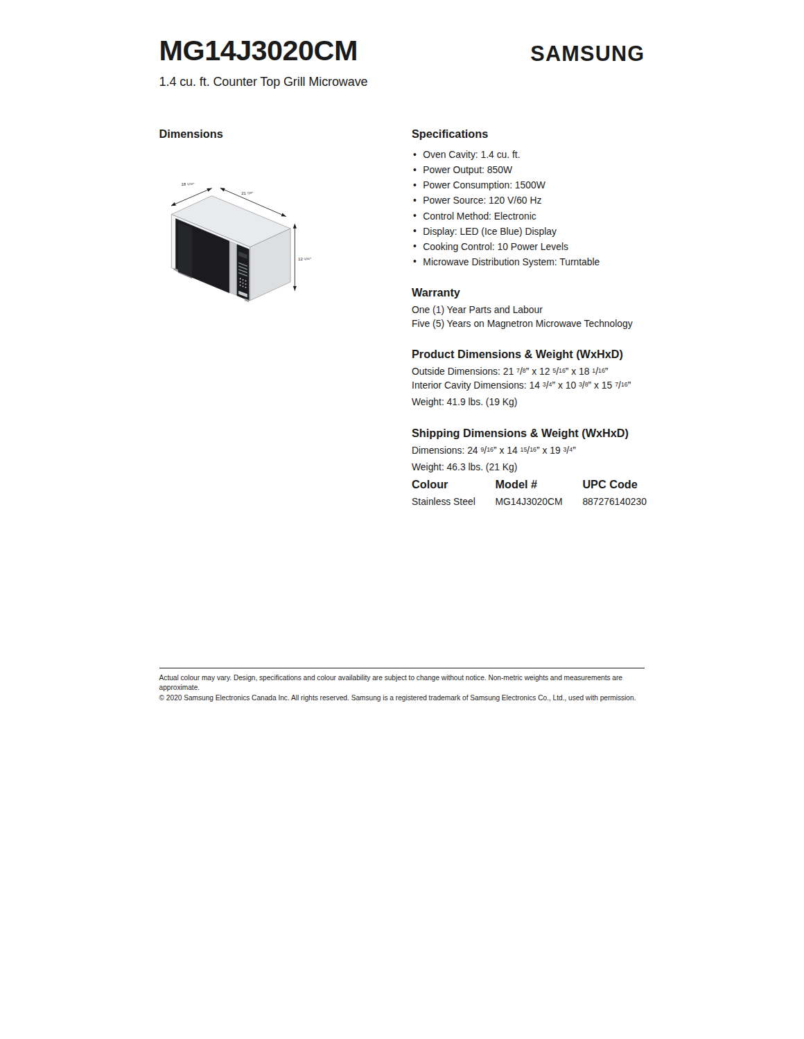MG14J3020CM
1.4 cu. ft. Counter Top Grill Microwave
SAMSUNG
Dimensions
18 1/16” 21 7/8” 12 5/16”
Specifications
Oven Cavity: 1.4 cu. ft.
Power Output: 850W
Power Consumption: 1500W
Power Source: 120 V/60 Hz
Control Method: Electronic
Display: LED (Ice Blue) Display
Cooking Control: 10 Power Levels
Microwave Distribution System: Turntable
Warranty
One (1) Year Parts and Labour
Five (5) Years on Magnetron Microwave Technology
Product Dimensions & Weight (WxHxD)
Outside Dimensions: 21 7/8” x 12 5/16” x 18 1/16”
Interior Cavity Dimensions: 14 3/4” x 10 3/8” x 15 7/16”
Weight: 41.9 lbs. (19 Kg)
Shipping Dimensions & Weight (WxHxD)
Dimensions: 24 9/16” x 14 15/16” x 19 3/4”
Weight: 46.3 lbs. (21 Kg)
| Colour | Model # | UPC Code |
| --- | --- | --- |
| Stainless Steel | MG14J3020CM | 887276140230 |
Actual colour may vary. Design, specifications and colour availability are subject to change without notice. Non-metric weights and measurements are approximate.
© 2020 Samsung Electronics Canada Inc. All rights reserved. Samsung is a registered trademark of Samsung Electronics Co., Ltd., used with permission.